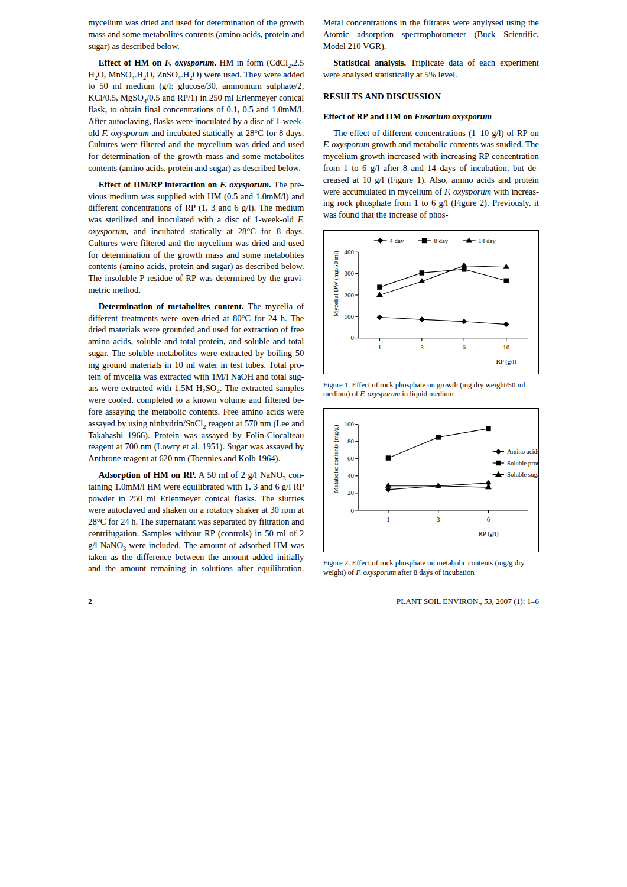mycelium was dried and used for determination of the growth mass and some metabolites contents (amino acids, protein and sugar) as described below.
Effect of HM on F. oxysporum. HM in form (CdCl2.2.5 H2O, MnSO4.H2O, ZnSO4.H2O) were used. They were added to 50 ml medium (g/l: glucose/30, ammonium sulphate/2, KCl/0.5, MgSO4/0.5 and RP/1) in 250 ml Erlenmeyer conical flask, to obtain final concentrations of 0.1, 0.5 and 1.0mM/l. After autoclaving, flasks were inoculated by a disc of 1-week-old F. oxysporum and incubated statically at 28°C for 8 days. Cultures were filtered and the mycelium was dried and used for determination of the growth mass and some metabolites contents (amino acids, protein and sugar) as described below.
Effect of HM/RP interaction on F. oxysporum. The previous medium was supplied with HM (0.5 and 1.0mM/l) and different concentrations of RP (1, 3 and 6 g/l). The medium was sterilized and inoculated with a disc of 1-week-old F. oxysporum, and incubated statically at 28°C for 8 days. Cultures were filtered and the mycelium was dried and used for determination of the growth mass and some metabolites contents (amino acids, protein and sugar) as described below. The insoluble P residue of RP was determined by the gravimetric method.
Determination of metabolites content. The mycelia of different treatments were oven-dried at 80°C for 24 h. The dried materials were grounded and used for extraction of free amino acids, soluble and total protein, and soluble and total sugar. The soluble metabolites were extracted by boiling 50 mg ground materials in 10 ml water in test tubes. Total protein of mycelia was extracted with 1M/l NaOH and total sugars were extracted with 1.5M H2SO4. The extracted samples were cooled, completed to a known volume and filtered before assaying the metabolic contents. Free amino acids were assayed by using ninhydrin/SnCl2 reagent at 570 nm (Lee and Takahashi 1966). Protein was assayed by Folin-Ciocalteau reagent at 700 nm (Lowry et al. 1951). Sugar was assayed by Anthrone reagent at 620 nm (Toennies and Kolb 1964).
Adsorption of HM on RP. A 50 ml of 2 g/l NaNO3 containing 1.0mM/l HM were equilibrated with 1, 3 and 6 g/l RP powder in 250 ml Erlenmeyer conical flasks. The slurries were autoclaved and shaken on a rotatory shaker at 30 rpm at 28°C for 24 h. The supernatant was separated by filtration and centrifugation. Samples without RP (controls) in 50 ml of 2 g/l NaNO3 were included. The amount of adsorbed HM was taken as the difference between the amount added initially and the amount remaining in solutions after equilibration. Metal concentrations in the filtrates were anylysed using the Atomic adsorption spectrophotometer (Buck Scientific, Model 210 VGR).
Statistical analysis. Triplicate data of each experiment were analysed statistically at 5% level.
Results and discussion
Effect of RP and HM on Fusarium oxysporum
The effect of different concentrations (1–10 g/l) of RP on F. oxysporum growth and metabolic contents was studied. The mycelium growth increased with increasing RP concentration from 1 to 6 g/l after 8 and 14 days of incubation, but decreased at 10 g/l (Figure 1). Also, amino acids and protein were accumulated in mycelium of F. oxysporum with increasing rock phosphate from 1 to 6 g/l (Figure 2). Previously, it was found that the increase of phos-
4 day 8 day 14 day 0 100 200 300 400 1 3 6 10 Mycelial DW (mg/50 ml) RP (g/l)
Figure 1. Effect of rock phosphate on growth (mg dry weight/50 ml medium) of F. oxysporum in liquid medium
0 20 40 60 80 100 1 3 6 Metabolic contents (mg/g) RP (g/l) Amino acids Soluble protein Soluble sugar
Figure 2. Effect of rock phosphate on metabolic contents (mg/g dry weight) of F. oxysporum after 8 days of incubation
2 PLANT SOIL ENVIRON., 53, 2007 (1): 1–6